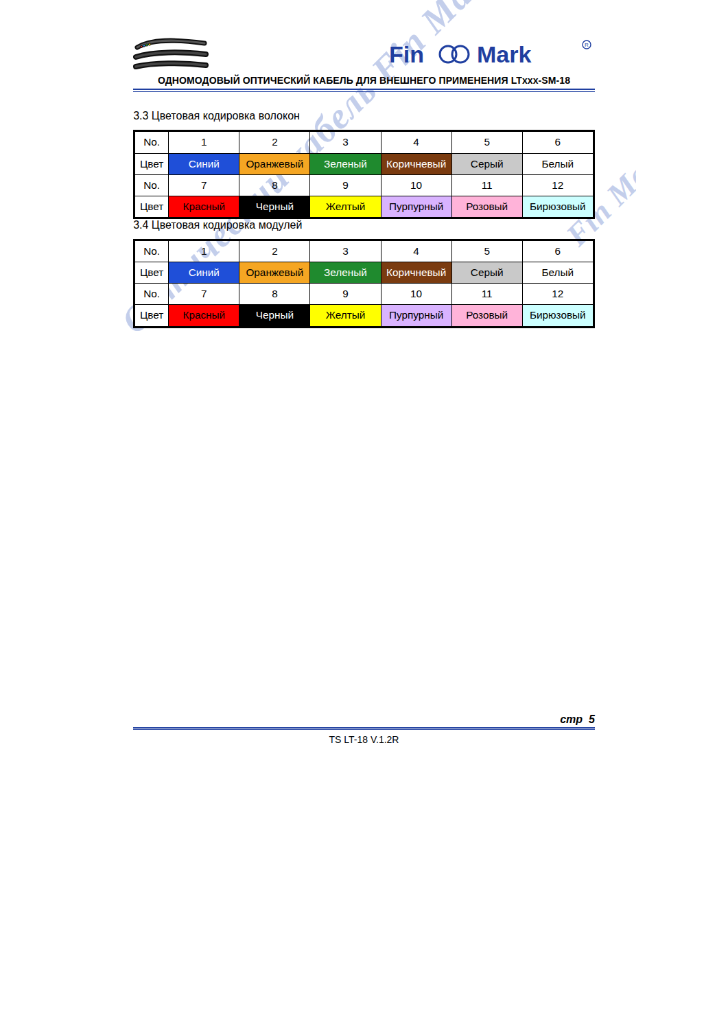Fin Mark
Оптический кабель Fin Mark
Fin Mark R
ОДНОМОДОВЫЙ ОПТИЧЕСКИЙ КАБЕЛЬ ДЛЯ ВНЕШНЕГО ПРИМЕНЕНИЯ LTxxx-SM-18
3.3 Цветовая кодировка волокон
| No. | 1 | 2 | 3 | 4 | 5 | 6 |
| Цвет | Синий | Оранжевый | Зеленый | Коричневый | Серый | Белый |
| No. | 7 | 8 | 9 | 10 | 11 | 12 |
| Цвет | Красный | Черный | Желтый | Пурпурный | Розовый | Бирюзовый |
3.4 Цветовая кодировка модулей
| No. | 1 | 2 | 3 | 4 | 5 | 6 |
| Цвет | Синий | Оранжевый | Зеленый | Коричневый | Серый | Белый |
| No. | 7 | 8 | 9 | 10 | 11 | 12 |
| Цвет | Красный | Черный | Желтый | Пурпурный | Розовый | Бирюзовый |
стр 5
TS LT-18 V.1.2R